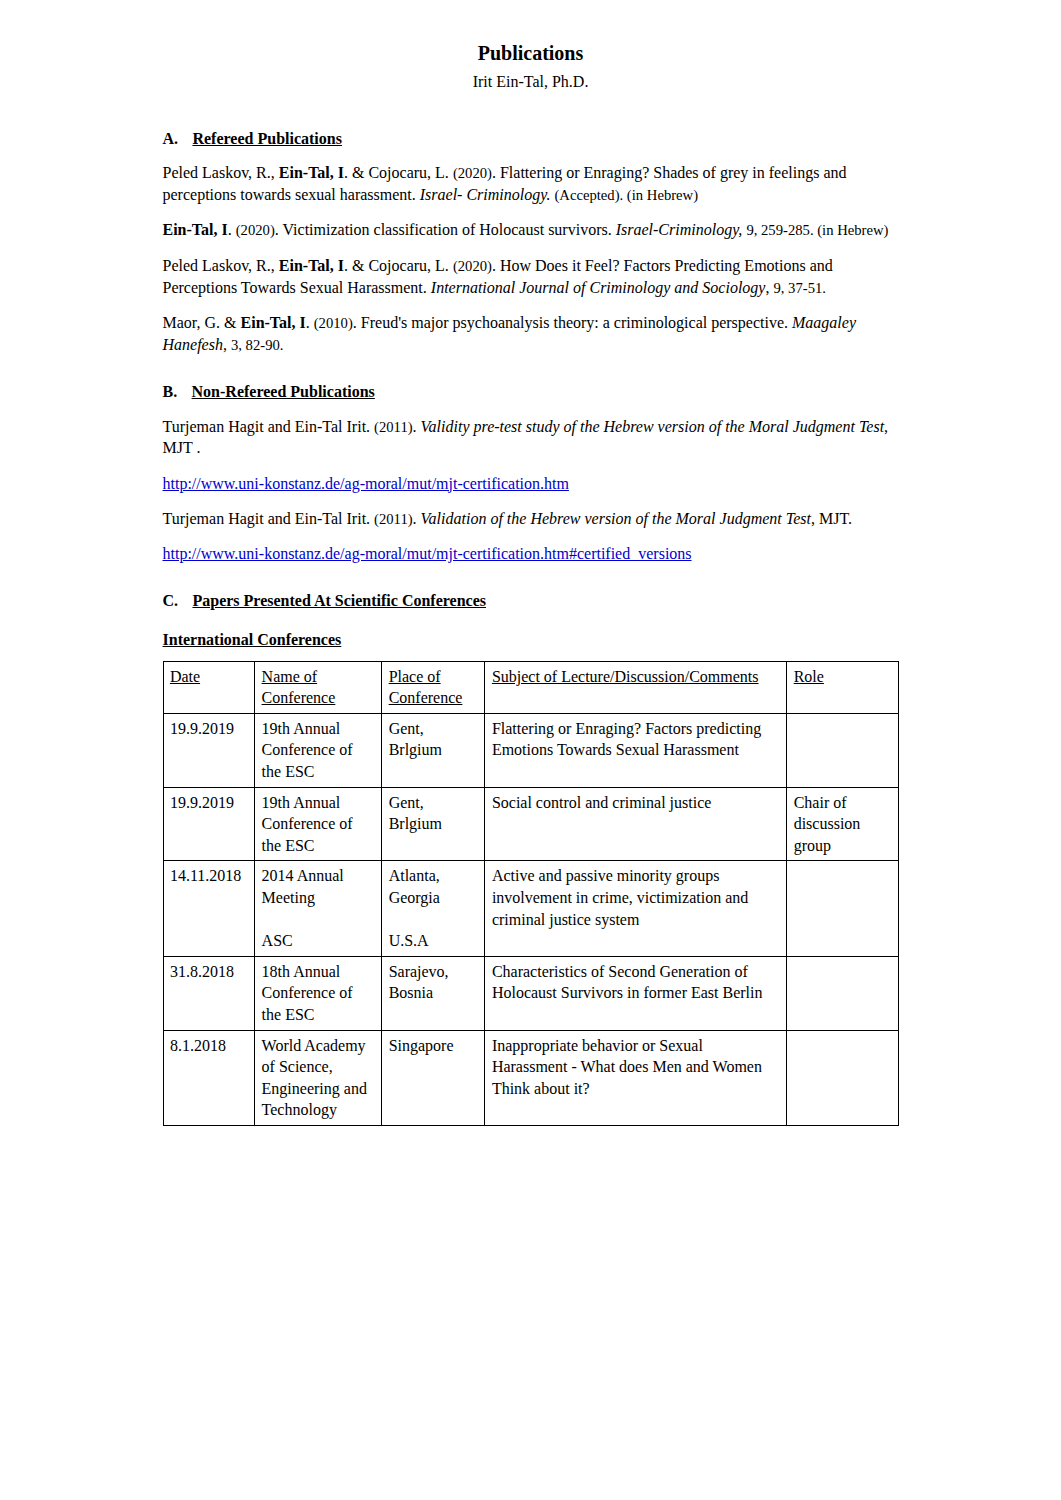Publications
Irit Ein-Tal, Ph.D.
A. Refereed Publications
Peled Laskov, R., Ein-Tal, I. & Cojocaru, L. (2020). Flattering or Enraging? Shades of grey in feelings and perceptions towards sexual harassment. Israel- Criminology. (Accepted). (in Hebrew)
Ein-Tal, I. (2020). Victimization classification of Holocaust survivors. Israel-Criminology, 9, 259-285. (in Hebrew)
Peled Laskov, R., Ein-Tal, I. & Cojocaru, L. (2020). How Does it Feel? Factors Predicting Emotions and Perceptions Towards Sexual Harassment. International Journal of Criminology and Sociology, 9, 37-51.
Maor, G. & Ein-Tal, I. (2010). Freud's major psychoanalysis theory: a criminological perspective. Maagaley Hanefesh, 3, 82-90.
B. Non-Refereed Publications
Turjeman Hagit and Ein-Tal Irit. (2011). Validity pre-test study of the Hebrew version of the Moral Judgment Test, MJT .
http://www.uni-konstanz.de/ag-moral/mut/mjt-certification.htm
Turjeman Hagit and Ein-Tal Irit. (2011). Validation of the Hebrew version of the Moral Judgment Test, MJT.
http://www.uni-konstanz.de/ag-moral/mut/mjt-certification.htm#certified_versions
C. Papers Presented At Scientific Conferences
International Conferences
| Date | Name of Conference | Place of Conference | Subject of Lecture/Discussion/Comments | Role |
| --- | --- | --- | --- | --- |
| 19.9.2019 | 19th Annual Conference of the ESC | Gent, Brlgium | Flattering or Enraging? Factors predicting Emotions Towards Sexual Harassment | |
| 19.9.2019 | 19th Annual Conference of the ESC | Gent, Brlgium | Social control and criminal justice | Chair of discussion group |
| 14.11.2018 | 2014 Annual Meeting ASC | Atlanta, Georgia U.S.A | Active and passive minority groups involvement in crime, victimization and criminal justice system | |
| 31.8.2018 | 18th Annual Conference of the ESC | Sarajevo, Bosnia | Characteristics of Second Generation of Holocaust Survivors in former East Berlin | |
| 8.1.2018 | World Academy of Science, Engineering and Technology | Singapore | Inappropriate behavior or Sexual Harassment - What does Men and Women Think about it? | |